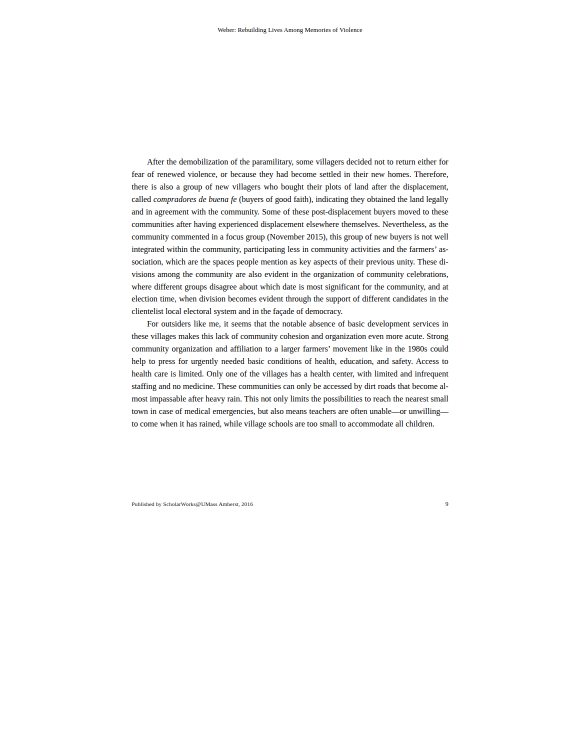Weber: Rebuilding Lives Among Memories of Violence
After the demobilization of the paramilitary, some villagers decided not to return either for fear of renewed violence, or because they had become settled in their new homes. Therefore, there is also a group of new villagers who bought their plots of land after the displacement, called compradores de buena fe (buyers of good faith), indicating they obtained the land legally and in agreement with the community. Some of these post-displacement buyers moved to these communities after having experienced displacement elsewhere themselves. Nevertheless, as the community commented in a focus group (November 2015), this group of new buyers is not well integrated within the community, participating less in community activities and the farmers’ association, which are the spaces people mention as key aspects of their previous unity. These divisions among the community are also evident in the organization of community celebrations, where different groups disagree about which date is most significant for the community, and at election time, when division becomes evident through the support of different candidates in the clientelist local electoral system and in the façade of democracy.
For outsiders like me, it seems that the notable absence of basic development services in these villages makes this lack of community cohesion and organization even more acute. Strong community organization and affiliation to a larger farmers’ movement like in the 1980s could help to press for urgently needed basic conditions of health, education, and safety. Access to health care is limited. Only one of the villages has a health center, with limited and infrequent staffing and no medicine. These communities can only be accessed by dirt roads that become almost impassable after heavy rain. This not only limits the possibilities to reach the nearest small town in case of medical emergencies, but also means teachers are often unable—or unwilling—to come when it has rained, while village schools are too small to accommodate all children.
Published by ScholarWorks@UMass Amherst, 2016 9